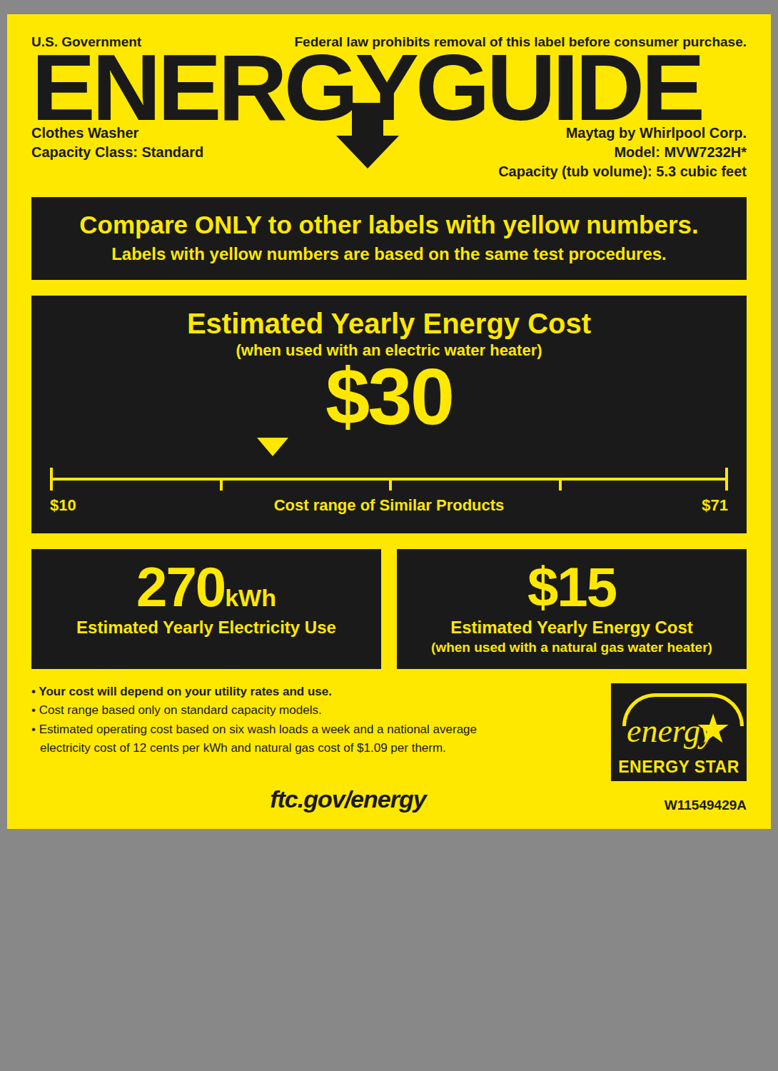U.S. Government
Federal law prohibits removal of this label before consumer purchase.
ENERGYGUIDE
Clothes Washer
Capacity Class: Standard
Maytag by Whirlpool Corp.
Model: MVW7232H*
Capacity (tub volume): 5.3 cubic feet
Compare ONLY to other labels with yellow numbers.
Labels with yellow numbers are based on the same test procedures.
Estimated Yearly Energy Cost
(when used with an electric water heater)
$30
$10
Cost range of Similar Products
$71
270kWh
Estimated Yearly Electricity Use
$15
Estimated Yearly Energy Cost
(when used with a natural gas water heater)
• Your cost will depend on your utility rates and use.
• Cost range based only on standard capacity models.
• Estimated operating cost based on six wash loads a week and a national average
electricity cost of 12 cents per kWh and natural gas cost of $1.09 per therm.
energy
★
ENERGY STAR
ftc.gov/energy
W11549429A